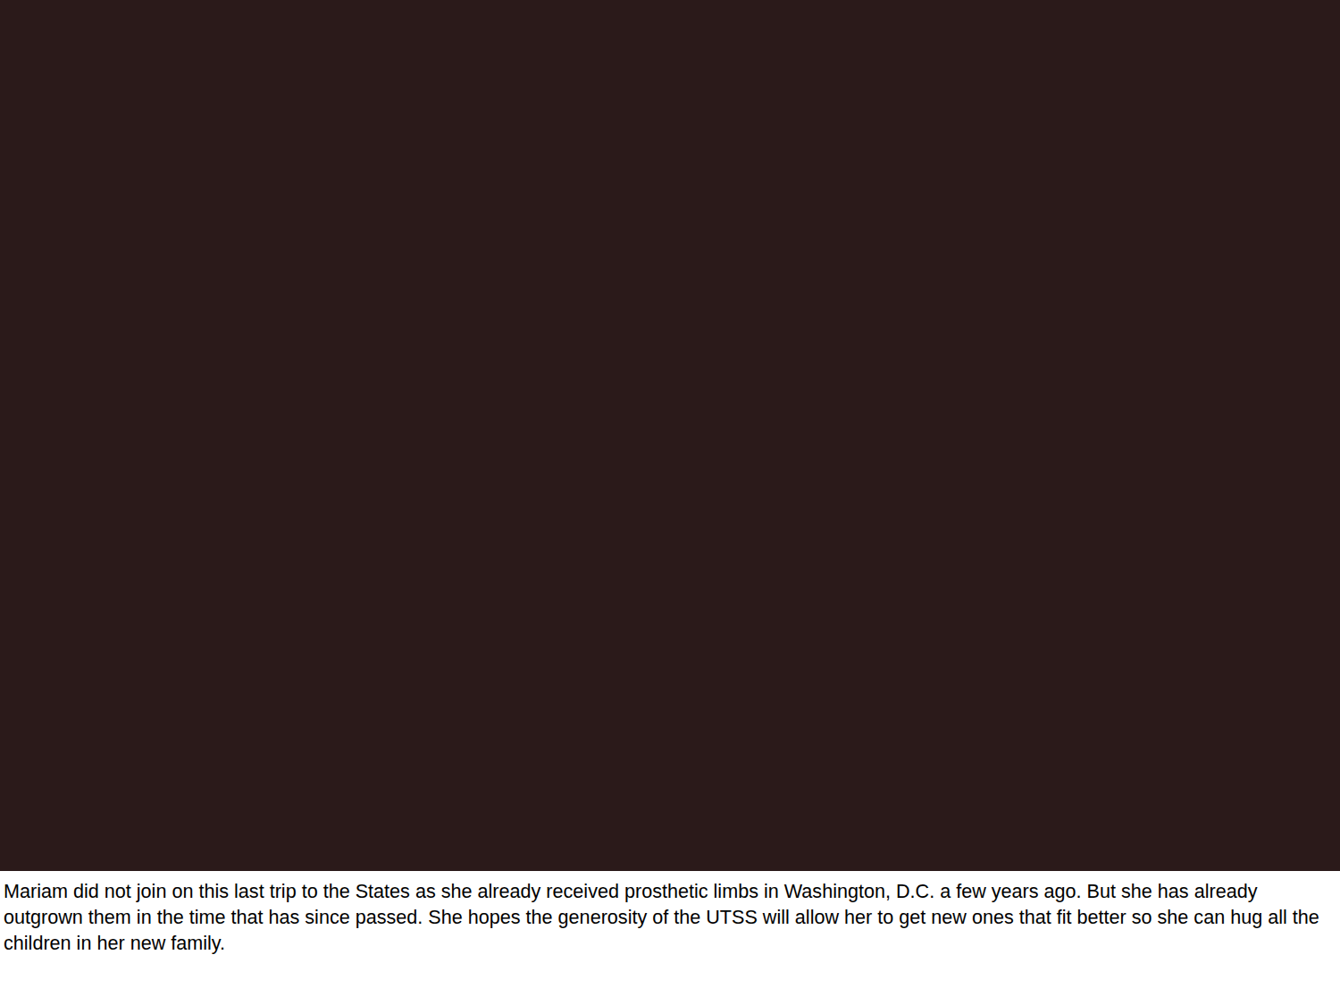Mariam did not join on this last trip to the States as she already received prosthetic limbs in Washington, D.C. a few years ago. But she has already outgrown them in the time that has since passed. She hopes the generosity of the UTSS will allow her to get new ones that fit better so she can hug all the children in her new family.